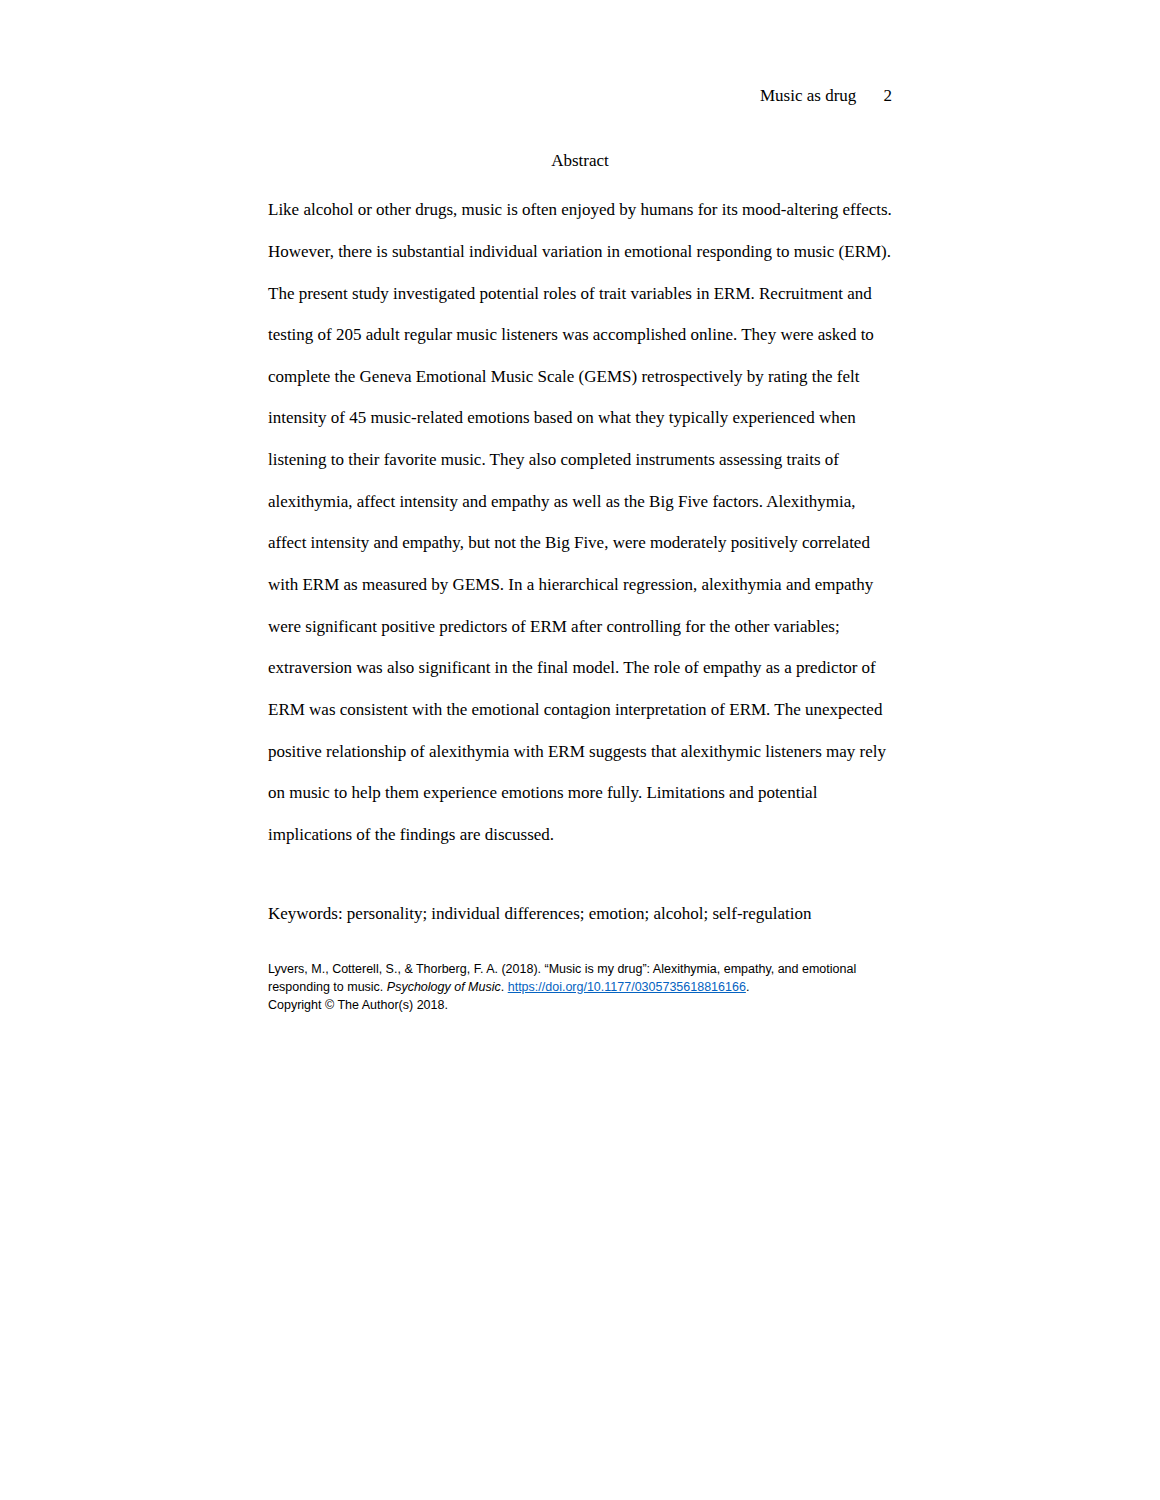Music as drug2
Abstract
Like alcohol or other drugs, music is often enjoyed by humans for its mood-altering effects. However, there is substantial individual variation in emotional responding to music (ERM). The present study investigated potential roles of trait variables in ERM. Recruitment and testing of 205 adult regular music listeners was accomplished online. They were asked to complete the Geneva Emotional Music Scale (GEMS) retrospectively by rating the felt intensity of 45 music-related emotions based on what they typically experienced when listening to their favorite music. They also completed instruments assessing traits of alexithymia, affect intensity and empathy as well as the Big Five factors. Alexithymia, affect intensity and empathy, but not the Big Five, were moderately positively correlated with ERM as measured by GEMS. In a hierarchical regression, alexithymia and empathy were significant positive predictors of ERM after controlling for the other variables; extraversion was also significant in the final model. The role of empathy as a predictor of ERM was consistent with the emotional contagion interpretation of ERM. The unexpected positive relationship of alexithymia with ERM suggests that alexithymic listeners may rely on music to help them experience emotions more fully. Limitations and potential implications of the findings are discussed.
Keywords: personality; individual differences; emotion; alcohol; self-regulation
Lyvers, M., Cotterell, S., & Thorberg, F. A. (2018). “Music is my drug”: Alexithymia, empathy, and emotional responding to music. Psychology of Music. https://doi.org/10.1177/0305735618816166.
Copyright © The Author(s) 2018.